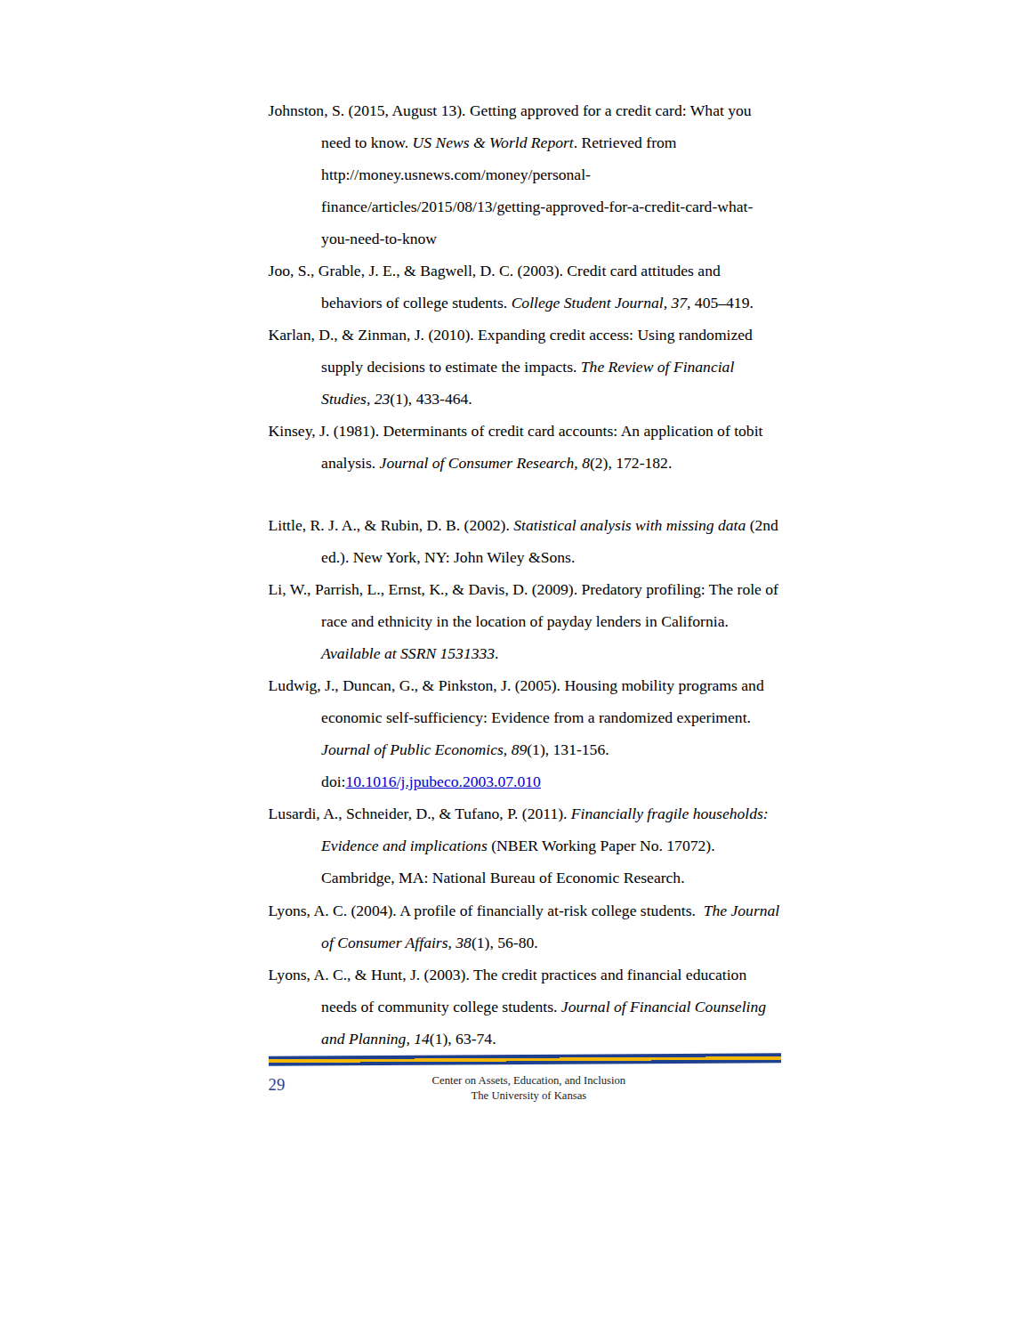Johnston, S. (2015, August 13). Getting approved for a credit card: What you need to know. US News & World Report. Retrieved from http://money.usnews.com/money/personal-finance/articles/2015/08/13/getting-approved-for-a-credit-card-what-you-need-to-know
Joo, S., Grable, J. E., & Bagwell, D. C. (2003). Credit card attitudes and behaviors of college students. College Student Journal, 37, 405–419.
Karlan, D., & Zinman, J. (2010). Expanding credit access: Using randomized supply decisions to estimate the impacts. The Review of Financial Studies, 23(1), 433-464.
Kinsey, J. (1981). Determinants of credit card accounts: An application of tobit analysis. Journal of Consumer Research, 8(2), 172-182.
Little, R. J. A., & Rubin, D. B. (2002). Statistical analysis with missing data (2nd ed.). New York, NY: John Wiley &Sons.
Li, W., Parrish, L., Ernst, K., & Davis, D. (2009). Predatory profiling: The role of race and ethnicity in the location of payday lenders in California. Available at SSRN 1531333.
Ludwig, J., Duncan, G., & Pinkston, J. (2005). Housing mobility programs and economic self-sufficiency: Evidence from a randomized experiment. Journal of Public Economics, 89(1), 131-156. doi:10.1016/j.jpubeco.2003.07.010
Lusardi, A., Schneider, D., & Tufano, P. (2011). Financially fragile households: Evidence and implications (NBER Working Paper No. 17072). Cambridge, MA: National Bureau of Economic Research.
Lyons, A. C. (2004). A profile of financially at-risk college students. The Journal of Consumer Affairs, 38(1), 56-80.
Lyons, A. C., & Hunt, J. (2003). The credit practices and financial education needs of community college students. Journal of Financial Counseling and Planning, 14(1), 63-74.
29
Center on Assets, Education, and Inclusion
The University of Kansas